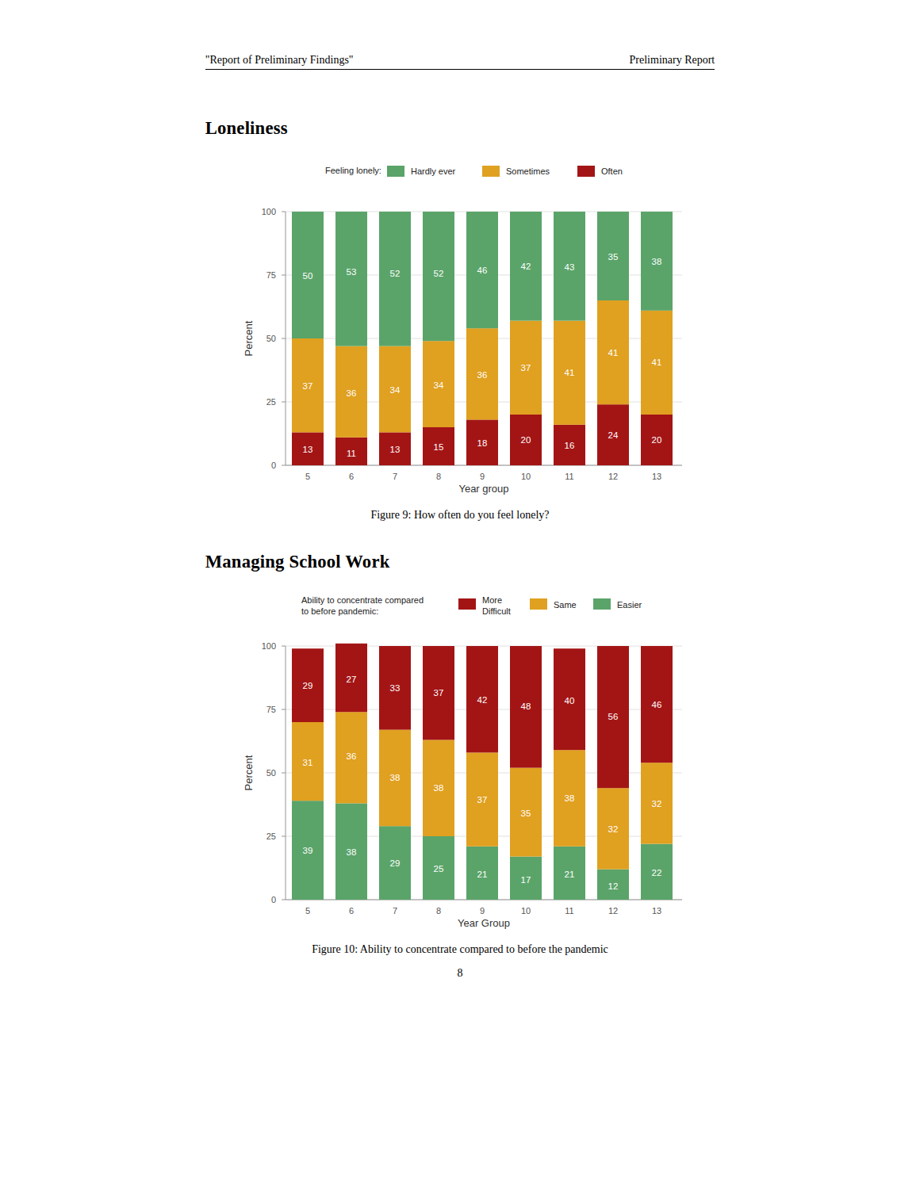"Report of Preliminary Findings"
Preliminary Report
Loneliness
Feeling lonely: Hardly ever Sometimes Often 100 75 50 25 0 Percent Year group 13 37 50 5 11 36 53 6 13 34 52 7 15 34 52 8 18 36 46 9 20 37 42 10 16 41 43 11 24 41 35 12 20 41 38 13
Figure 9: How often do you feel lonely?
Managing School Work
Ability to concentrate compared to before pandemic: More Difficult Same Easier 100 75 50 25 0 Percent Year Group 39 31 29 5 38 36 27 6 29 38 33 7 25 38 37 8 21 37 42 9 17 35 48 10 21 38 40 11 12 32 56 12 22 32 46 13
Figure 10: Ability to concentrate compared to before the pandemic
8